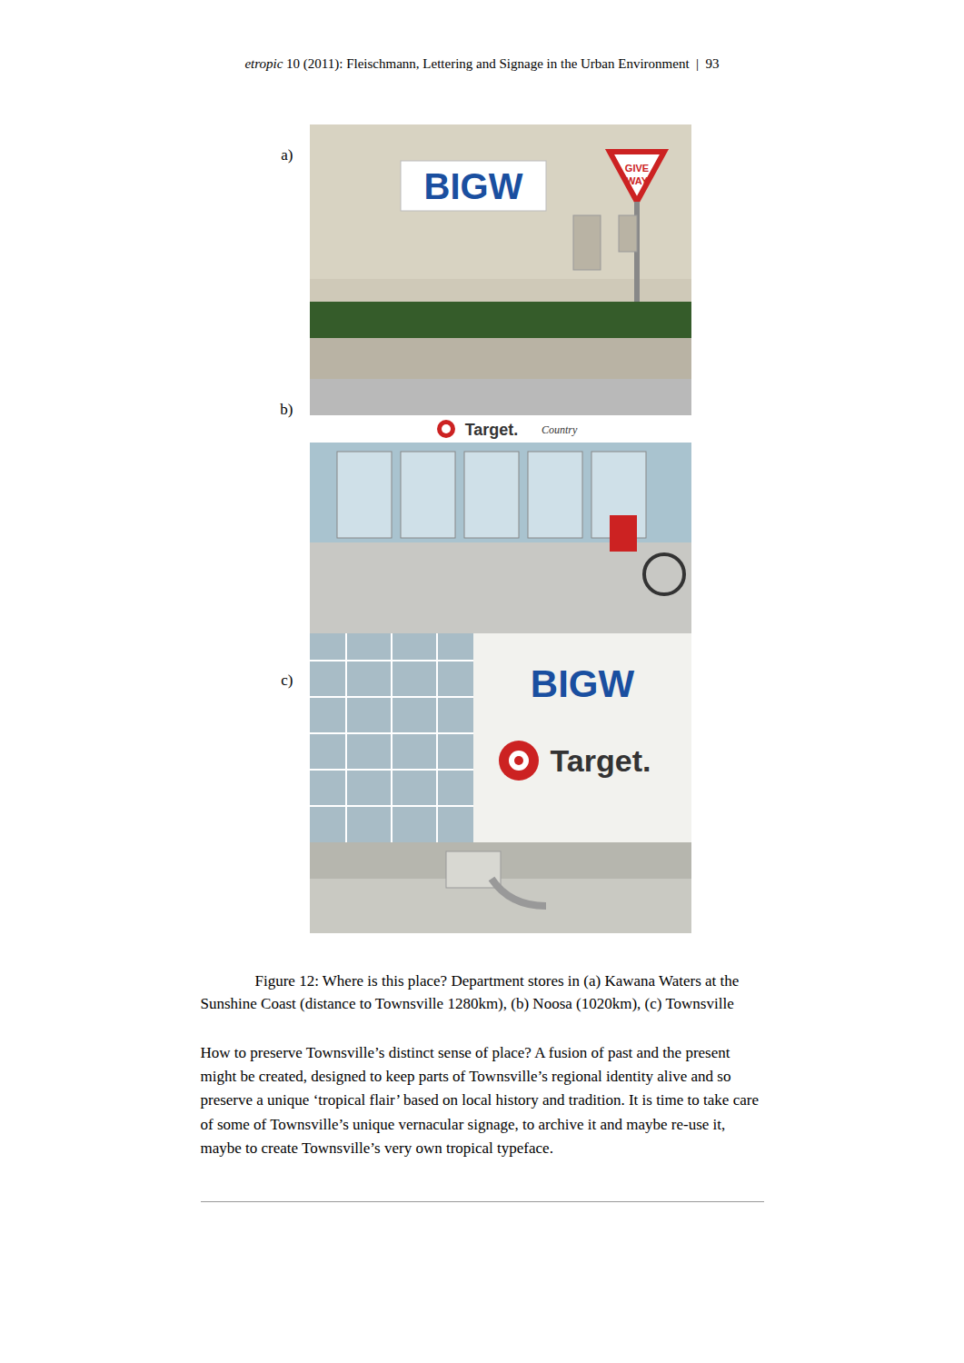etropic 10 (2011): Fleischmann, Lettering and Signage in the Urban Environment | 93
a)
b)
c)
Figure 12: Where is this place? Department stores in (a) Kawana Waters at the Sunshine Coast (distance to Townsville 1280km), (b) Noosa (1020km), (c) Townsville
How to preserve Townsville’s distinct sense of place? A fusion of past and the present might be created, designed to keep parts of Townsville’s regional identity alive and so preserve a unique ‘tropical flair’ based on local history and tradition. It is time to take care of some of Townsville’s unique vernacular signage, to archive it and maybe re-use it, maybe to create Townsville’s very own tropical typeface.